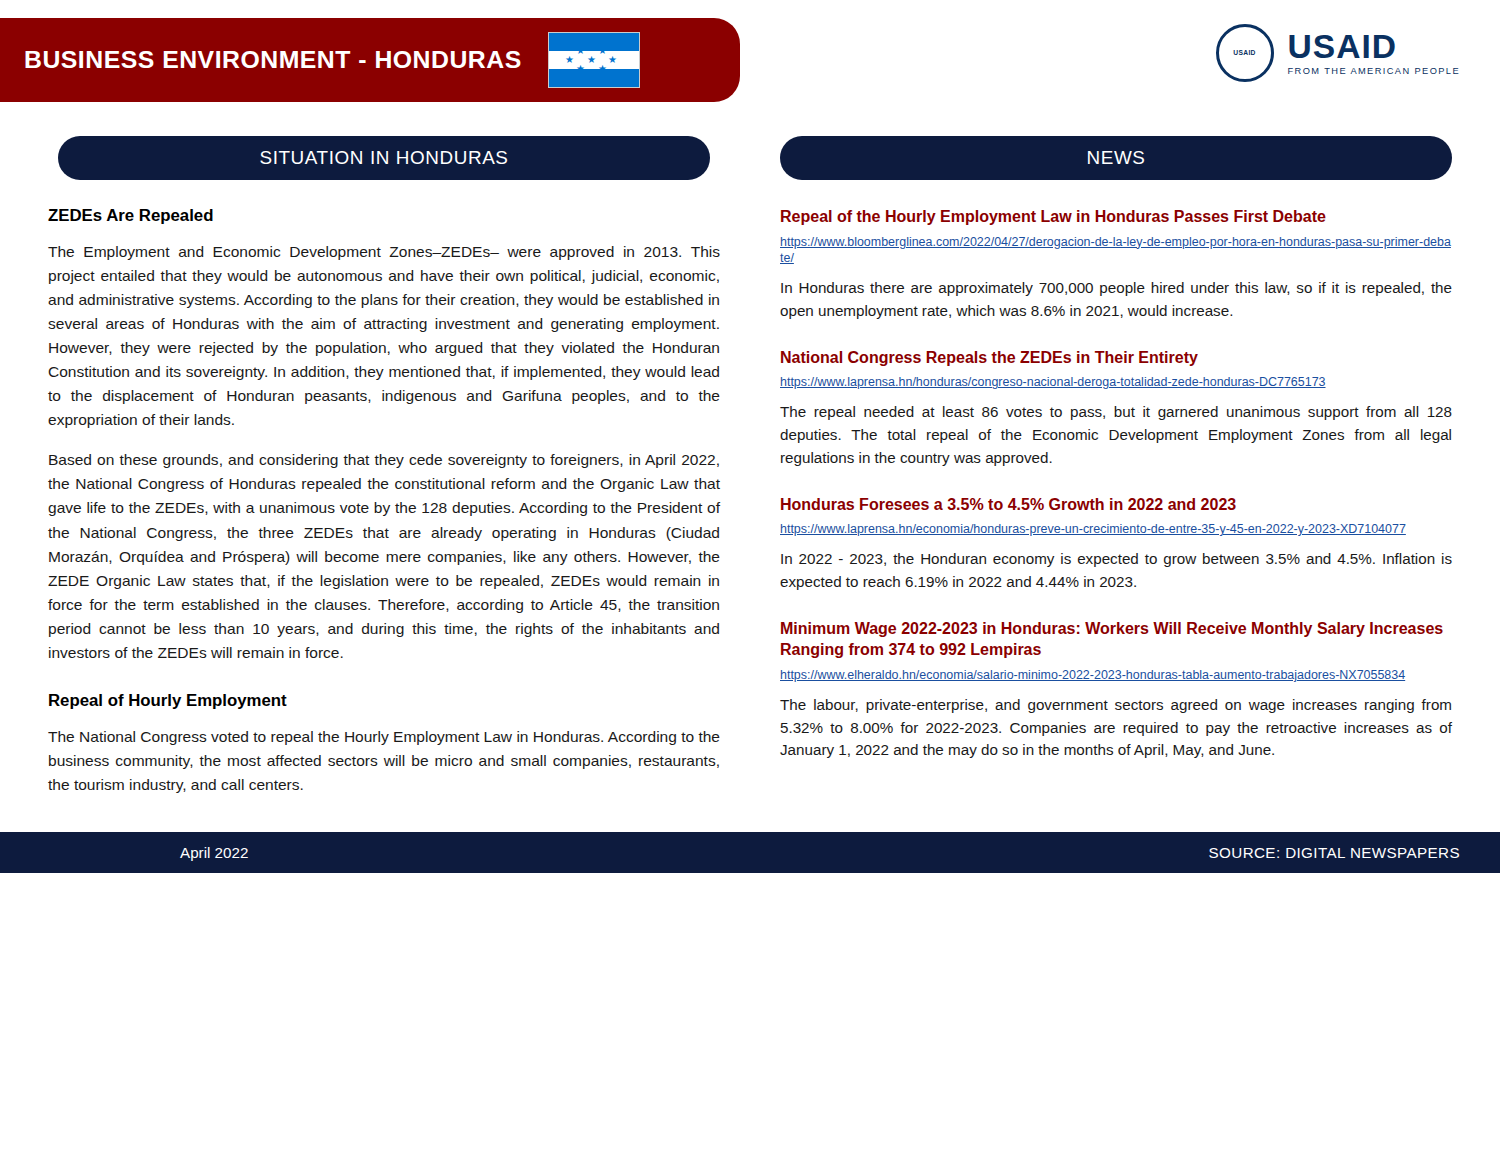Business Environment - Honduras
★ ★ ★ ★ ★ ★ ★
USAID
USAID
FROM THE AMERICAN PEOPLE
SITUATION IN HONDURAS
ZEDEs Are Repealed
The Employment and Economic Development Zones–ZEDEs– were approved in 2013. This project entailed that they would be autonomous and have their own political, judicial, economic, and administrative systems. According to the plans for their creation, they would be established in several areas of Honduras with the aim of attracting investment and generating employment. However, they were rejected by the population, who argued that they violated the Honduran Constitution and its sovereignty. In addition, they mentioned that, if implemented, they would lead to the displacement of Honduran peasants, indigenous and Garifuna peoples, and to the expropriation of their lands.
Based on these grounds, and considering that they cede sovereignty to foreigners, in April 2022, the National Congress of Honduras repealed the constitutional reform and the Organic Law that gave life to the ZEDEs, with a unanimous vote by the 128 deputies. According to the President of the National Congress, the three ZEDEs that are already operating in Honduras (Ciudad Morazán, Orquídea and Próspera) will become mere companies, like any others. However, the ZEDE Organic Law states that, if the legislation were to be repealed, ZEDEs would remain in force for the term established in the clauses. Therefore, according to Article 45, the transition period cannot be less than 10 years, and during this time, the rights of the inhabitants and investors of the ZEDEs will remain in force.
Repeal of Hourly Employment
The National Congress voted to repeal the Hourly Employment Law in Honduras. According to the business community, the most affected sectors will be micro and small companies, restaurants, the tourism industry, and call centers.
NEWS
Repeal of the Hourly Employment Law in Honduras Passes First Debate
https://www.bloomberglinea.com/2022/04/27/derogacion-de-la-ley-de-empleo-por-hora-en-honduras-pasa-su-primer-debate/
In Honduras there are approximately 700,000 people hired under this law, so if it is repealed, the open unemployment rate, which was 8.6% in 2021, would increase.
National Congress Repeals the ZEDEs in Their Entirety
https://www.laprensa.hn/honduras/congreso-nacional-deroga-totalidad-zede-honduras-DC7765173
The repeal needed at least 86 votes to pass, but it garnered unanimous support from all 128 deputies. The total repeal of the Economic Development Employment Zones from all legal regulations in the country was approved.
Honduras Foresees a 3.5% to 4.5% Growth in 2022 and 2023
https://www.laprensa.hn/economia/honduras-preve-un-crecimiento-de-entre-35-y-45-en-2022-y-2023-XD7104077
In 2022 - 2023, the Honduran economy is expected to grow between 3.5% and 4.5%. Inflation is expected to reach 6.19% in 2022 and 4.44% in 2023.
Minimum Wage 2022-2023 in Honduras: Workers Will Receive Monthly Salary Increases Ranging from 374 to 992 Lempiras
https://www.elheraldo.hn/economia/salario-minimo-2022-2023-honduras-tabla-aumento-trabajadores-NX7055834
The labour, private-enterprise, and government sectors agreed on wage increases ranging from 5.32% to 8.00% for 2022-2023. Companies are required to pay the retroactive increases as of January 1, 2022 and the may do so in the months of April, May, and June.
April 2022
SOURCE: DIGITAL NEWSPAPERS